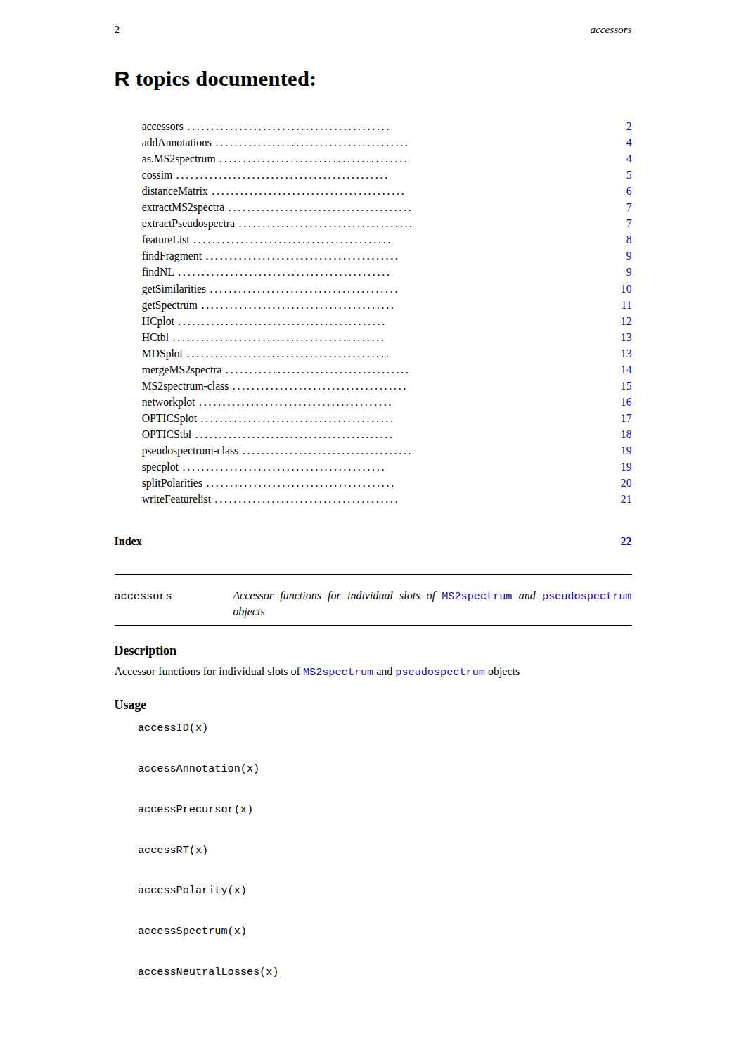2 accessors
R topics documented:
accessors........................................... 2
addAnnotations......................................... 4
as.MS2spectrum........................................ 4
cossim............................................. 5
distanceMatrix......................................... 6
extractMS2spectra....................................... 7
extractPseudospectra..................................... 7
featureList.......................................... 8
findFragment......................................... 9
findNL............................................. 9
getSimilarities........................................ 10
getSpectrum......................................... 11
HCplot............................................ 12
HCtbl............................................. 13
MDSplot........................................... 13
mergeMS2spectra....................................... 14
MS2spectrum-class..................................... 15
networkplot......................................... 16
OPTICSplot......................................... 17
OPTICStbl.......................................... 18
pseudospectrum-class.................................... 19
specplot........................................... 19
splitPolarities........................................ 20
writeFeaturelist....................................... 21
Index 22
accessors
Accessor functions for individual slots of MS2spectrum and pseudospectrum objects
Description
Accessor functions for individual slots of MS2spectrum and pseudospectrum objects
Usage
accessID(x)

accessAnnotation(x)

accessPrecursor(x)

accessRT(x)

accessPolarity(x)

accessSpectrum(x)

accessNeutralLosses(x)